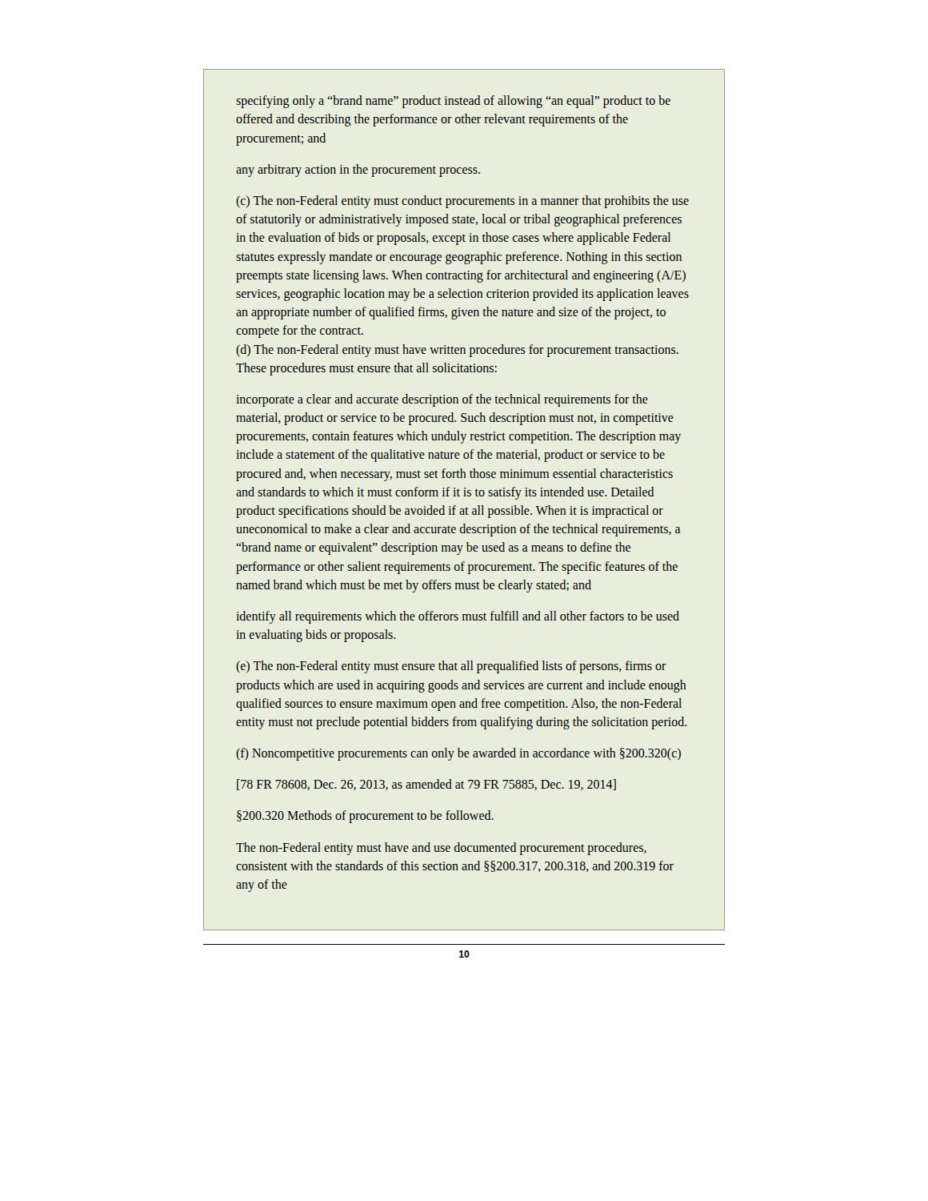specifying only a “brand name” product instead of allowing “an equal” product to be offered and describing the performance or other relevant requirements of the procurement; and
any arbitrary action in the procurement process.
(c) The non-Federal entity must conduct procurements in a manner that prohibits the use of statutorily or administratively imposed state, local or tribal geographical preferences in the evaluation of bids or proposals, except in those cases where applicable Federal statutes expressly mandate or encourage geographic preference. Nothing in this section preempts state licensing laws. When contracting for architectural and engineering (A/E) services, geographic location may be a selection criterion provided its application leaves an appropriate number of qualified firms, given the nature and size of the project, to compete for the contract.
(d) The non-Federal entity must have written procedures for procurement transactions. These procedures must ensure that all solicitations:
incorporate a clear and accurate description of the technical requirements for the material, product or service to be procured. Such description must not, in competitive procurements, contain features which unduly restrict competition. The description may include a statement of the qualitative nature of the material, product or service to be procured and, when necessary, must set forth those minimum essential characteristics and standards to which it must conform if it is to satisfy its intended use. Detailed product specifications should be avoided if at all possible. When it is impractical or uneconomical to make a clear and accurate description of the technical requirements, a “brand name or equivalent” description may be used as a means to define the performance or other salient requirements of procurement. The specific features of the named brand which must be met by offers must be clearly stated; and
identify all requirements which the offerors must fulfill and all other factors to be used in evaluating bids or proposals.
(e) The non-Federal entity must ensure that all prequalified lists of persons, firms or products which are used in acquiring goods and services are current and include enough qualified sources to ensure maximum open and free competition. Also, the non-Federal entity must not preclude potential bidders from qualifying during the solicitation period.
(f) Noncompetitive procurements can only be awarded in accordance with §200.320(c)
[78 FR 78608, Dec. 26, 2013, as amended at 79 FR 75885, Dec. 19, 2014]
§200.320 Methods of procurement to be followed.
The non-Federal entity must have and use documented procurement procedures, consistent with the standards of this section and §§200.317, 200.318, and 200.319 for any of the
10